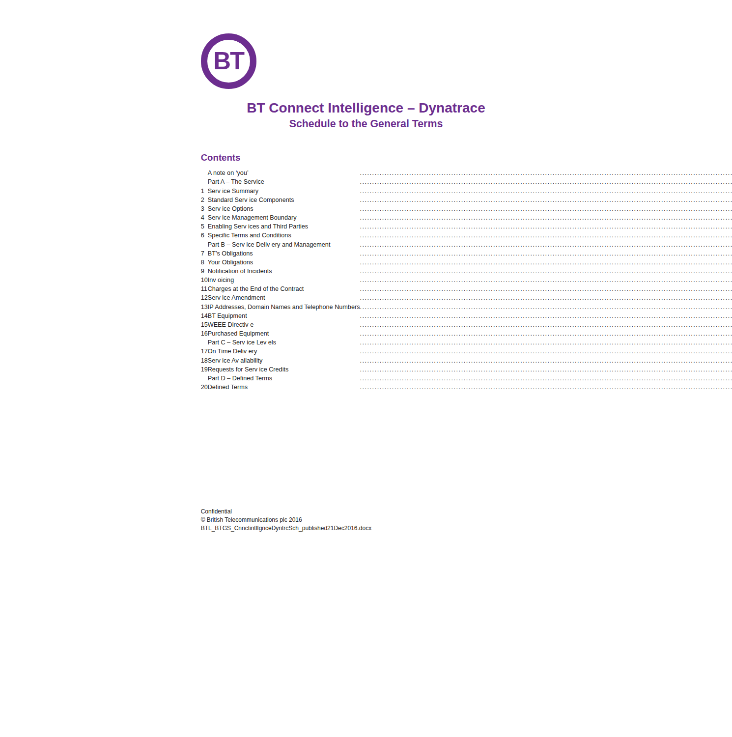BT
BT Connect Intelligence – Dynatrace Schedule to the General Terms
Contents
| | A note on ‘you’ | .................................................................................................................................................................. | 2 |
| | Part A – The Service | .................................................................................................................................................................. | 2 |
| 1 | Serv ice Summary | .................................................................................................................................................................. | 2 |
| 2 | Standard Serv ice Components | .................................................................................................................................................................. | 2 |
| 3 | Serv ice Options | .................................................................................................................................................................. | 2 |
| 4 | Serv ice Management Boundary | .................................................................................................................................................................. | 3 |
| 5 | Enabling Serv ices and Third Parties | .................................................................................................................................................................. | 3 |
| 6 | Specific Terms and Conditions | .................................................................................................................................................................. | 3 |
| | Part B – Serv ice Deliv ery and Management | .................................................................................................................................................................. | 4 |
| 7 | BT’s Obligations | .................................................................................................................................................................. | 4 |
| 8 | Your Obligations | .................................................................................................................................................................. | 5 |
| 9 | Notification of Incidents | .................................................................................................................................................................. | 7 |
| 10 | Inv oicing | .................................................................................................................................................................. | 8 |
| 11 | Charges at the End of the Contract | .................................................................................................................................................................. | 8 |
| 12 | Serv ice Amendment | .................................................................................................................................................................. | 9 |
| 13 | IP Addresses, Domain Names and Telephone Numbers | .................................................................................................................................................................. | 9 |
| 14 | BT Equipment | .................................................................................................................................................................. | 9 |
| 15 | WEEE Directiv e | .................................................................................................................................................................. | 9 |
| 16 | Purchased Equipment | .................................................................................................................................................................. | 10 |
| | Part C – Serv ice Lev els | .................................................................................................................................................................. | 12 |
| 17 | On Time Deliv ery | .................................................................................................................................................................. | 12 |
| 18 | Serv ice Av ailability | .................................................................................................................................................................. | 12 |
| 19 | Requests for Serv ice Credits | .................................................................................................................................................................. | 13 |
| | Part D – Defined Terms | .................................................................................................................................................................. | 14 |
| 20 | Defined Terms | .................................................................................................................................................................. | 14 |
Confidential
© British Telecommunications plc 2016
BTL_BTGS_CnnctintlIgnceDyntrcSch_published21Dec2016.docx